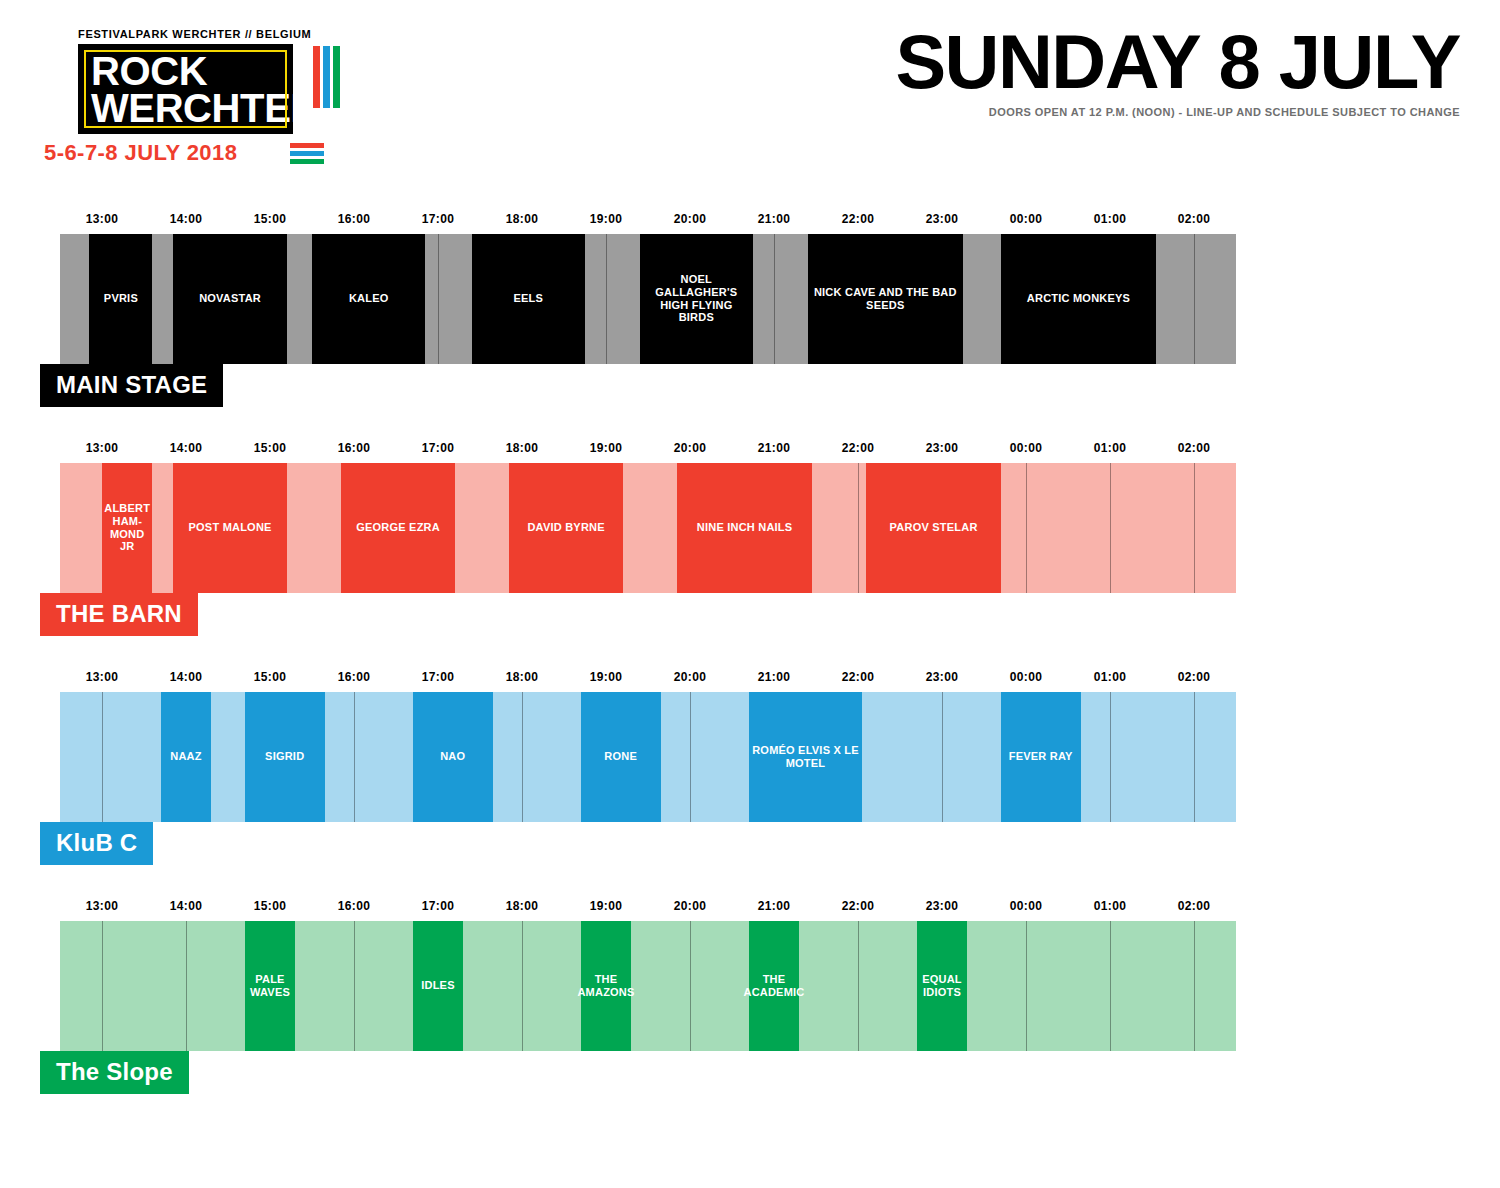Festivalpark Werchter // Belgium
ROCK
WERCHTER
5-6-7-8 JULY 2018
SUNDAY 8 JULY
Doors open at 12 p.m. (noon) - Line-up and schedule subject to change
13:00 14:00 15:00 16:00 17:00 18:00 19:00 20:00 21:00 22:00 23:00 00:00 01:00 02:00
PVRIS
NOVASTAR
KALEO
EELS
NOEL GALLAGHER'S HIGH FLYING BIRDS
NICK CAVE AND THE BAD SEEDS
ARCTIC MONKEYS
MAIN STAGE
13:00 14:00 15:00 16:00 17:00 18:00 19:00 20:00 21:00 22:00 23:00 00:00 01:00 02:00
ALBERT HAM­MOND JR
POST MALONE
GEORGE EZRA
DAVID BYRNE
NINE INCH NAILS
PAROV STELAR
THE BARN
13:00 14:00 15:00 16:00 17:00 18:00 19:00 20:00 21:00 22:00 23:00 00:00 01:00 02:00
NAAZ
SIGRID
NAO
RONE
ROMÉO ELVIS X LE MOTEL
FEVER RAY
KluB C
13:00 14:00 15:00 16:00 17:00 18:00 19:00 20:00 21:00 22:00 23:00 00:00 01:00 02:00
PALE WAVES
IDLES
THE AMAZONS
THE ACADEMIC
EQUAL IDIOTS
The Slope